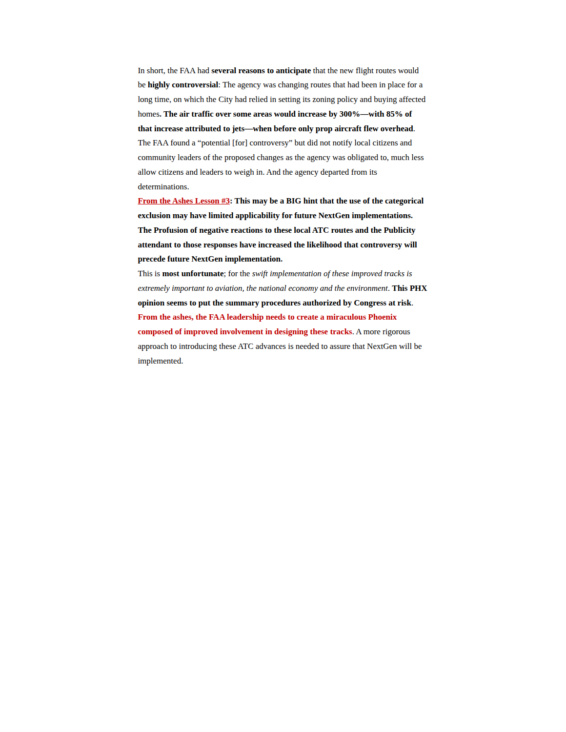In short, the FAA had several reasons to anticipate that the new flight routes would be highly controversial: The agency was changing routes that had been in place for a long time, on which the City had relied in setting its zoning policy and buying affected homes. The air traffic over some areas would increase by 300%—with 85% of that increase attributed to jets—when before only prop aircraft flew overhead. The FAA found a “potential [for] controversy” but did not notify local citizens and community leaders of the proposed changes as the agency was obligated to, much less allow citizens and leaders to weigh in. And the agency departed from its determinations.
From the Ashes Lesson #3: This may be a BIG hint that the use of the categorical exclusion may have limited applicability for future NextGen implementations. The Profusion of negative reactions to these local ATC routes and the Publicity attendant to those responses have increased the likelihood that controversy will precede future NextGen implementation.
This is most unfortunate; for the swift implementation of these improved tracks is extremely important to aviation, the national economy and the environment. This PHX opinion seems to put the summary procedures authorized by Congress at risk. From the ashes, the FAA leadership needs to create a miraculous Phoenix composed of improved involvement in designing these tracks. A more rigorous approach to introducing these ATC advances is needed to assure that NextGen will be implemented.